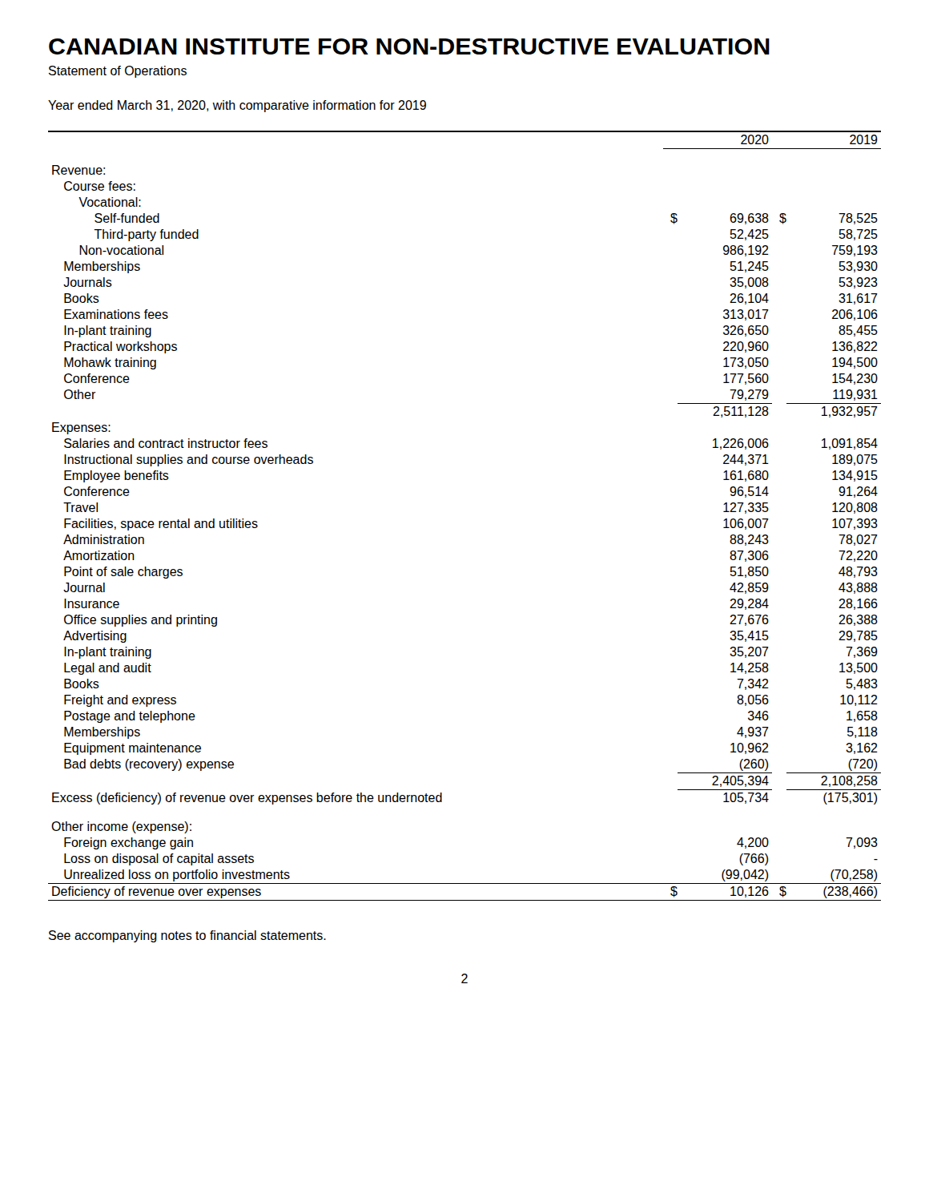CANADIAN INSTITUTE FOR NON-DESTRUCTIVE EVALUATION
Statement of Operations
Year ended March 31, 2020, with comparative information for 2019
| | 2020 | 2019 |
| --- | --- | --- |
| Revenue: | | | | |
| Course fees: | | | | |
| Vocational: | | | | |
| Self-funded | $ | 69,638 | $ | 78,525 |
| Third-party funded | | 52,425 | | 58,725 |
| Non-vocational | | 986,192 | | 759,193 |
| Memberships | | 51,245 | | 53,930 |
| Journals | | 35,008 | | 53,923 |
| Books | | 26,104 | | 31,617 |
| Examinations fees | | 313,017 | | 206,106 |
| In-plant training | | 326,650 | | 85,455 |
| Practical workshops | | 220,960 | | 136,822 |
| Mohawk training | | 173,050 | | 194,500 |
| Conference | | 177,560 | | 154,230 |
| Other | | 79,279 | | 119,931 |
| | | 2,511,128 | | 1,932,957 |
| Expenses: | | | | |
| Salaries and contract instructor fees | | 1,226,006 | | 1,091,854 |
| Instructional supplies and course overheads | | 244,371 | | 189,075 |
| Employee benefits | | 161,680 | | 134,915 |
| Conference | | 96,514 | | 91,264 |
| Travel | | 127,335 | | 120,808 |
| Facilities, space rental and utilities | | 106,007 | | 107,393 |
| Administration | | 88,243 | | 78,027 |
| Amortization | | 87,306 | | 72,220 |
| Point of sale charges | | 51,850 | | 48,793 |
| Journal | | 42,859 | | 43,888 |
| Insurance | | 29,284 | | 28,166 |
| Office supplies and printing | | 27,676 | | 26,388 |
| Advertising | | 35,415 | | 29,785 |
| In-plant training | | 35,207 | | 7,369 |
| Legal and audit | | 14,258 | | 13,500 |
| Books | | 7,342 | | 5,483 |
| Freight and express | | 8,056 | | 10,112 |
| Postage and telephone | | 346 | | 1,658 |
| Memberships | | 4,937 | | 5,118 |
| Equipment maintenance | | 10,962 | | 3,162 |
| Bad debts (recovery) expense | | (260) | | (720) |
| | | 2,405,394 | | 2,108,258 |
| Excess (deficiency) of revenue over expenses before the undernoted | | 105,734 | | (175,301) |
| Other income (expense): | | | | |
| Foreign exchange gain | | 4,200 | | 7,093 |
| Loss on disposal of capital assets | | (766) | | - |
| Unrealized loss on portfolio investments | | (99,042) | | (70,258) |
| Deficiency of revenue over expenses | $ | 10,126 | $ | (238,466) |
See accompanying notes to financial statements.
2